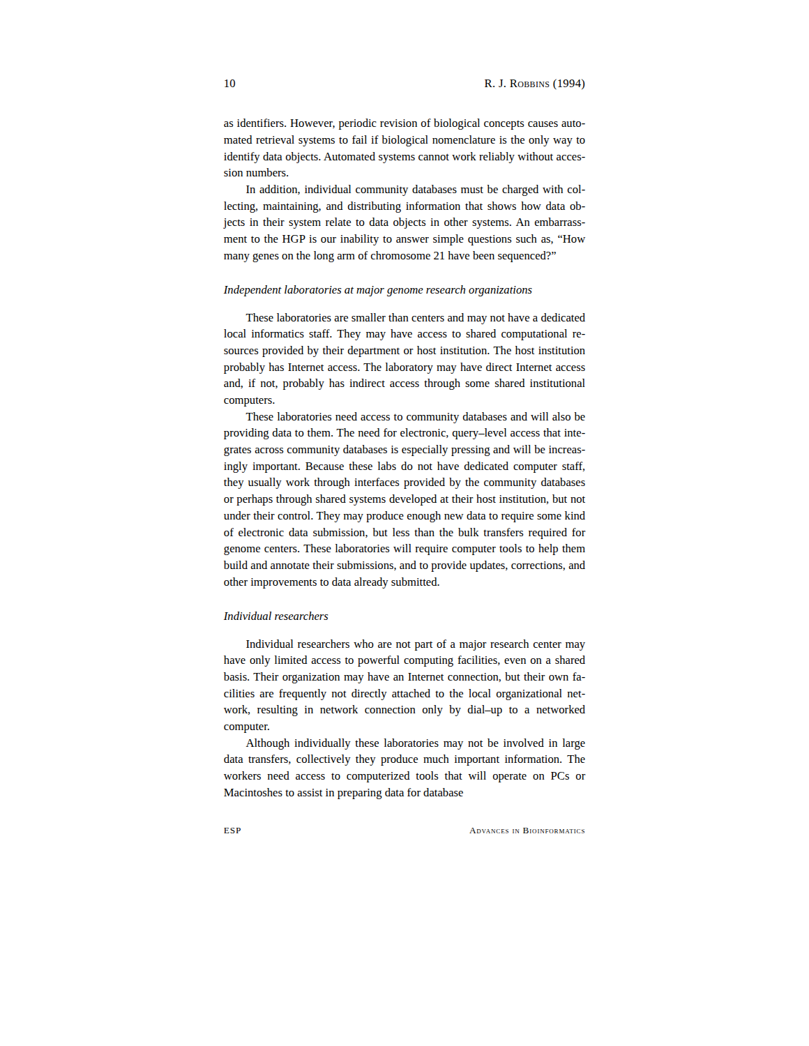10 R. J. Robbins (1994)
as identifiers. However, periodic revision of biological concepts causes automated retrieval systems to fail if biological nomenclature is the only way to identify data objects. Automated systems cannot work reliably without accession numbers.
In addition, individual community databases must be charged with collecting, maintaining, and distributing information that shows how data objects in their system relate to data objects in other systems. An embarrassment to the HGP is our inability to answer simple questions such as, “How many genes on the long arm of chromosome 21 have been sequenced?”
Independent laboratories at major genome research organizations
These laboratories are smaller than centers and may not have a dedicated local informatics staff. They may have access to shared computational resources provided by their department or host institution. The host institution probably has Internet access. The laboratory may have direct Internet access and, if not, probably has indirect access through some shared institutional computers.
These laboratories need access to community databases and will also be providing data to them. The need for electronic, query–level access that integrates across community databases is especially pressing and will be increasingly important. Because these labs do not have dedicated computer staff, they usually work through interfaces provided by the community databases or perhaps through shared systems developed at their host institution, but not under their control. They may produce enough new data to require some kind of electronic data submission, but less than the bulk transfers required for genome centers. These laboratories will require computer tools to help them build and annotate their submissions, and to provide updates, corrections, and other improvements to data already submitted.
Individual researchers
Individual researchers who are not part of a major research center may have only limited access to powerful computing facilities, even on a shared basis. Their organization may have an Internet connection, but their own facilities are frequently not directly attached to the local organizational network, resulting in network connection only by dial–up to a networked computer.
Although individually these laboratories may not be involved in large data transfers, collectively they produce much important information. The workers need access to computerized tools that will operate on PCs or Macintoshes to assist in preparing data for database
ESP Advances in Bioinformatics